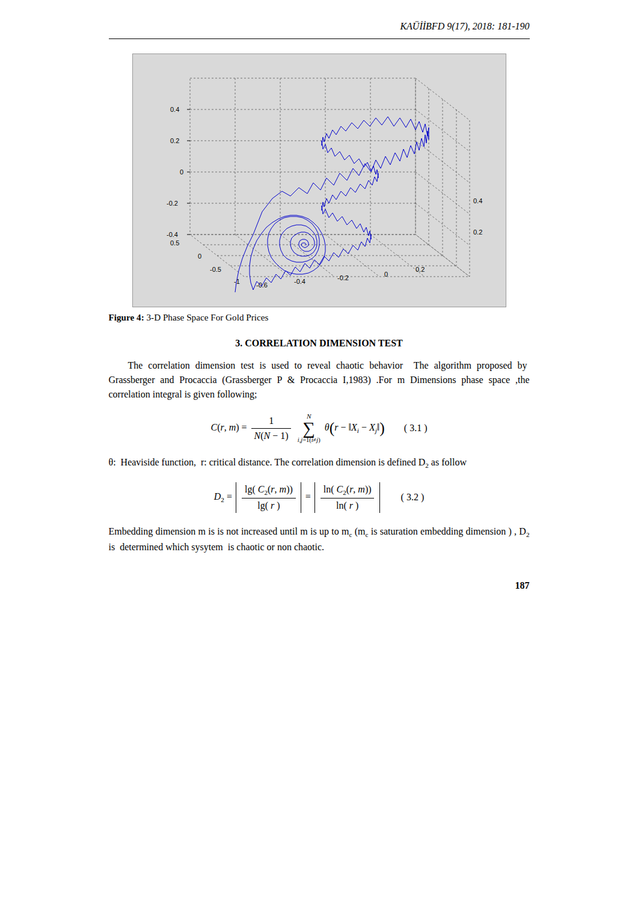KAÜİİBFD 9(17), 2018: 181-190
0.4 0.2 0 -0.2 -0.4 0.5 0 -0.5 -1 -0.6 -0.4 -0.2 0 0.2 0.2 0.4
Figure 4: 3-D Phase Space For Gold Prices
3. CORRELATION DIMENSION TEST
The correlation dimension test is used to reveal chaotic behavior The algorithm proposed by Grassberger and Procaccia (Grassberger P & Procaccia I,1983) .For m Dimensions phase space ,the correlation integral is given following;
C(r, m) = 1 N(N − 1) N ∑ i,j=1(i≠j) θ(r − ‖Xi − Xj‖)
( 3.1 )
θ: Heaviside function, r: critical distance. The correlation dimension is defined D2 as follow
D2 = lg( C2(r, m)) lg( r ) = ln( C2(r, m)) ln( r )
( 3.2 )
Embedding dimension m is is not increased until m is up to mc (mc is saturation embedding dimension ) , D2 is determined which sysytem is chaotic or non chaotic.
187